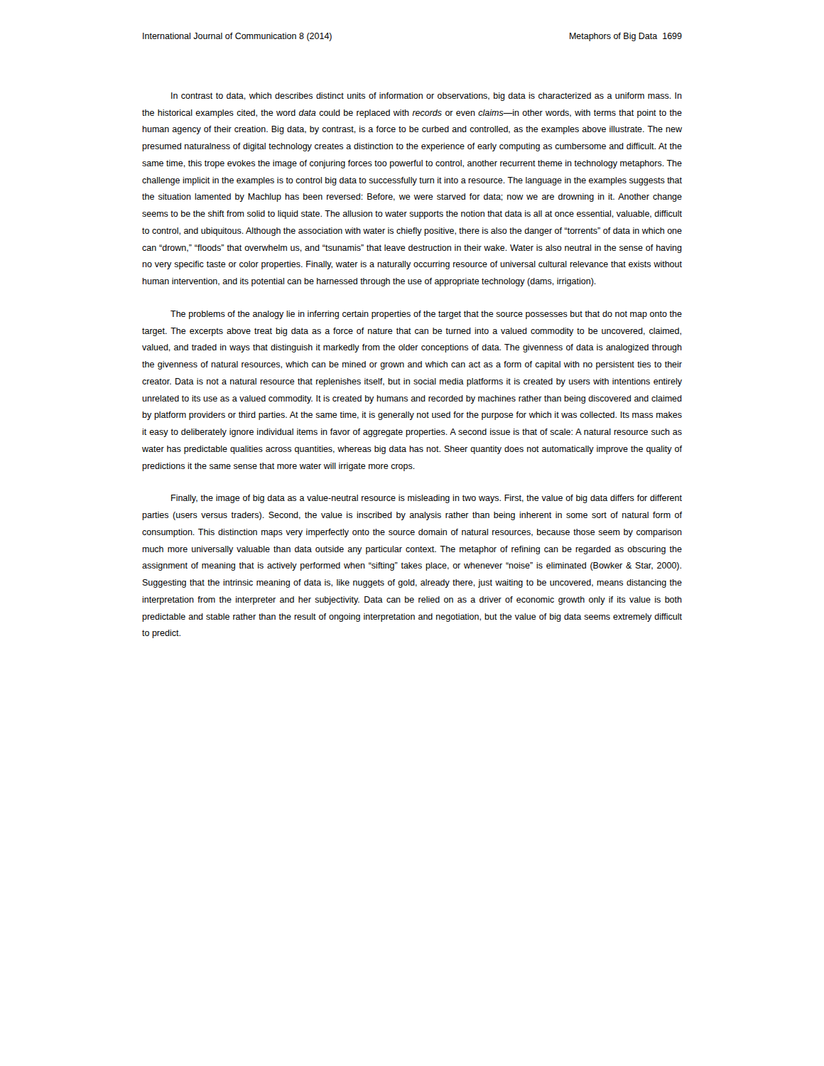International Journal of Communication 8 (2014)
Metaphors of Big Data 1699
In contrast to data, which describes distinct units of information or observations, big data is characterized as a uniform mass. In the historical examples cited, the word data could be replaced with records or even claims—in other words, with terms that point to the human agency of their creation. Big data, by contrast, is a force to be curbed and controlled, as the examples above illustrate. The new presumed naturalness of digital technology creates a distinction to the experience of early computing as cumbersome and difficult. At the same time, this trope evokes the image of conjuring forces too powerful to control, another recurrent theme in technology metaphors. The challenge implicit in the examples is to control big data to successfully turn it into a resource. The language in the examples suggests that the situation lamented by Machlup has been reversed: Before, we were starved for data; now we are drowning in it. Another change seems to be the shift from solid to liquid state. The allusion to water supports the notion that data is all at once essential, valuable, difficult to control, and ubiquitous. Although the association with water is chiefly positive, there is also the danger of “torrents” of data in which one can “drown,” “floods” that overwhelm us, and “tsunamis” that leave destruction in their wake. Water is also neutral in the sense of having no very specific taste or color properties. Finally, water is a naturally occurring resource of universal cultural relevance that exists without human intervention, and its potential can be harnessed through the use of appropriate technology (dams, irrigation).
The problems of the analogy lie in inferring certain properties of the target that the source possesses but that do not map onto the target. The excerpts above treat big data as a force of nature that can be turned into a valued commodity to be uncovered, claimed, valued, and traded in ways that distinguish it markedly from the older conceptions of data. The givenness of data is analogized through the givenness of natural resources, which can be mined or grown and which can act as a form of capital with no persistent ties to their creator. Data is not a natural resource that replenishes itself, but in social media platforms it is created by users with intentions entirely unrelated to its use as a valued commodity. It is created by humans and recorded by machines rather than being discovered and claimed by platform providers or third parties. At the same time, it is generally not used for the purpose for which it was collected. Its mass makes it easy to deliberately ignore individual items in favor of aggregate properties. A second issue is that of scale: A natural resource such as water has predictable qualities across quantities, whereas big data has not. Sheer quantity does not automatically improve the quality of predictions it the same sense that more water will irrigate more crops.
Finally, the image of big data as a value-neutral resource is misleading in two ways. First, the value of big data differs for different parties (users versus traders). Second, the value is inscribed by analysis rather than being inherent in some sort of natural form of consumption. This distinction maps very imperfectly onto the source domain of natural resources, because those seem by comparison much more universally valuable than data outside any particular context. The metaphor of refining can be regarded as obscuring the assignment of meaning that is actively performed when “sifting” takes place, or whenever “noise” is eliminated (Bowker & Star, 2000). Suggesting that the intrinsic meaning of data is, like nuggets of gold, already there, just waiting to be uncovered, means distancing the interpretation from the interpreter and her subjectivity. Data can be relied on as a driver of economic growth only if its value is both predictable and stable rather than the result of ongoing interpretation and negotiation, but the value of big data seems extremely difficult to predict.